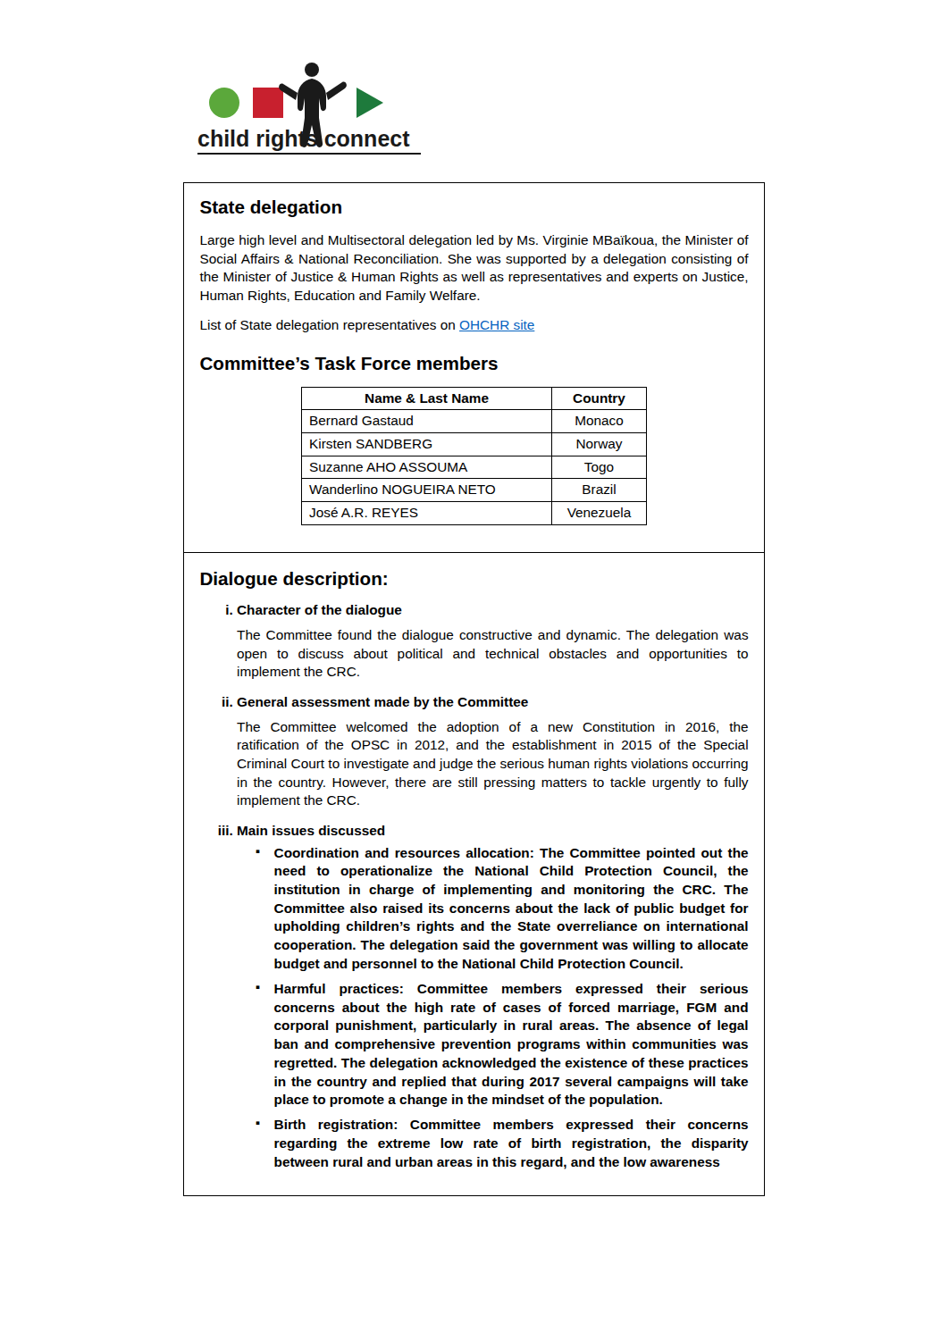child rights connect
State delegation
Large high level and Multisectoral delegation led by Ms. Virginie MBaïkoua, the Minister of Social Affairs & National Reconciliation. She was supported by a delegation consisting of the Minister of Justice & Human Rights as well as representatives and experts on Justice, Human Rights, Education and Family Welfare.
List of State delegation representatives on OHCHR site
Committee’s Task Force members
| Name & Last Name | Country |
| --- | --- |
| Bernard Gastaud | Monaco |
| Kirsten SANDBERG | Norway |
| Suzanne AHO ASSOUMA | Togo |
| Wanderlino NOGUEIRA NETO | Brazil |
| José A.R. REYES | Venezuela |
Dialogue description:
Character of the dialogue
The Committee found the dialogue constructive and dynamic. The delegation was open to discuss about political and technical obstacles and opportunities to implement the CRC.
General assessment made by the Committee
The Committee welcomed the adoption of a new Constitution in 2016, the ratification of the OPSC in 2012, and the establishment in 2015 of the Special Criminal Court to investigate and judge the serious human rights violations occurring in the country. However, there are still pressing matters to tackle urgently to fully implement the CRC.
Main issues discussed
Coordination and resources allocation: The Committee pointed out the need to operationalize the National Child Protection Council, the institution in charge of implementing and monitoring the CRC. The Committee also raised its concerns about the lack of public budget for upholding children’s rights and the State overreliance on international cooperation. The delegation said the government was willing to allocate budget and personnel to the National Child Protection Council.
Harmful practices: Committee members expressed their serious concerns about the high rate of cases of forced marriage, FGM and corporal punishment, particularly in rural areas. The absence of legal ban and comprehensive prevention programs within communities was regretted. The delegation acknowledged the existence of these practices in the country and replied that during 2017 several campaigns will take place to promote a change in the mindset of the population.
Birth registration: Committee members expressed their concerns regarding the extreme low rate of birth registration, the disparity between rural and urban areas in this regard, and the low awareness